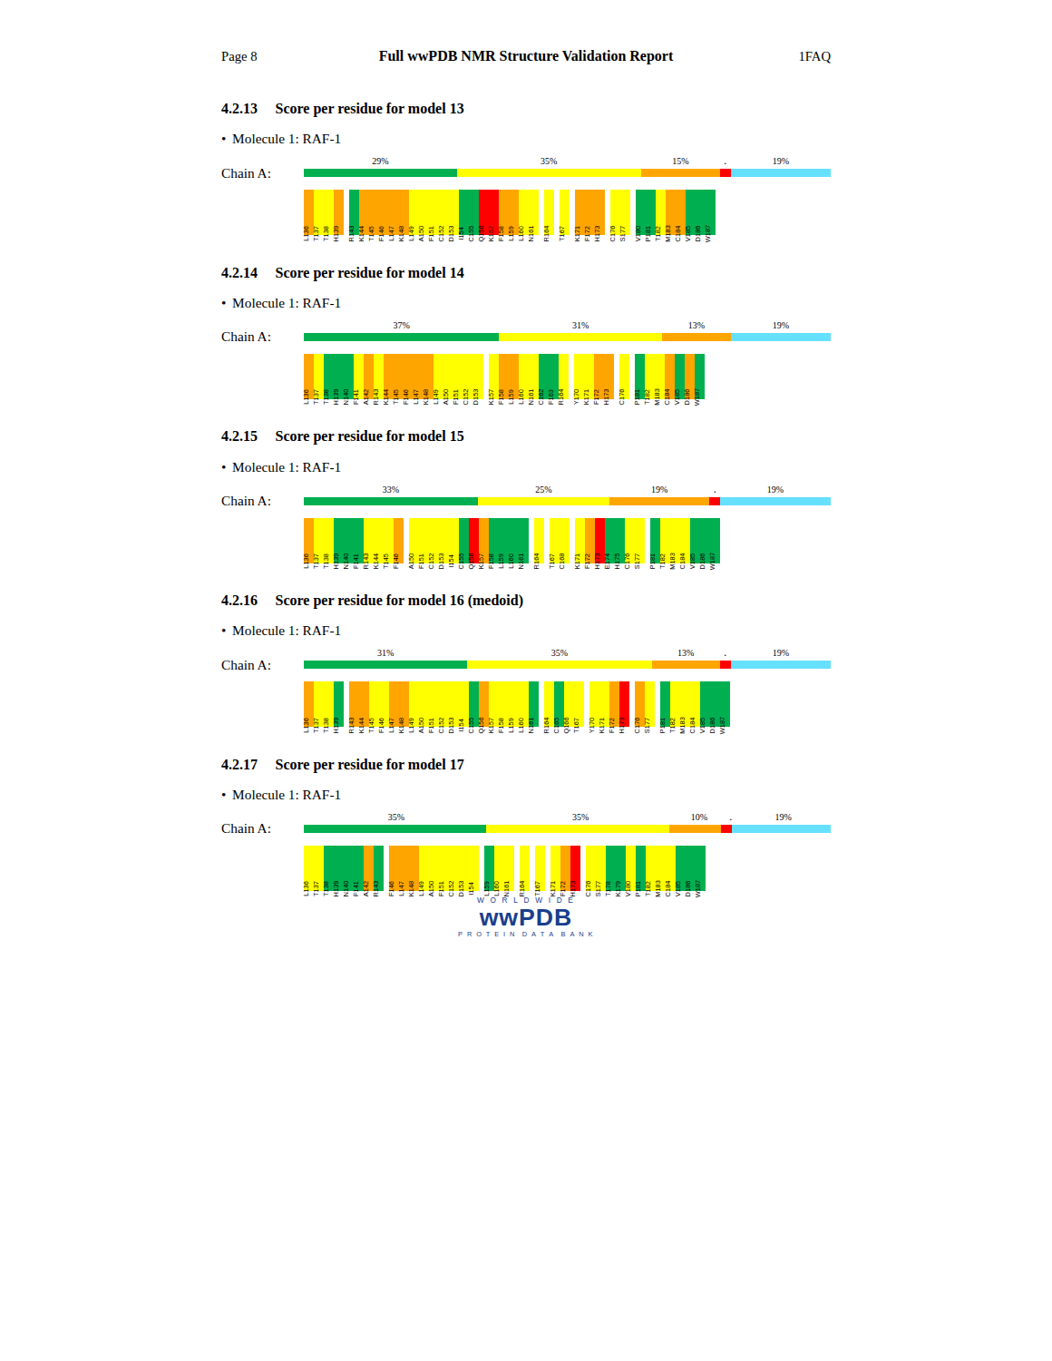Page 8
Full wwPDB NMR Structure Validation Report
1FAQ
4.2.13 Score per residue for model 13
Molecule 1: RAF-1
Chain A:
29%
35%
15%
·
19%
L136
T137
T138
H139
R143
K144
T145
F146
L147
K148
L149
A150
F151
C152
D153
I154
C155
Q156
K157
F158
L159
L160
N161
R164
T167
K171
F172
H173
C176
S177
V180
P181
T182
M183
C184
V185
D186
W187
4.2.14 Score per residue for model 14
Molecule 1: RAF-1
Chain A:
37%
31%
13%
19%
L136
T137
T138
H139
N140
F141
A142
R143
K144
T145
F146
L147
K148
L149
A150
F151
C152
D153
K157
F158
L159
L160
N161
C162
F163
R164
Y170
K171
F172
H173
C176
P181
T182
M183
C184
V185
D186
W187
4.2.15 Score per residue for model 15
Molecule 1: RAF-1
Chain A:
33%
25%
19%
·
19%
L136
T137
T138
H139
N140
F141
R143
K144
T145
F146
A150
F151
C152
D153
I154
C155
Q156
K157
F158
L159
L160
N161
R164
T167
C168
K171
F172
H173
E174
H175
C176
S177
P181
T182
M183
C184
V185
D186
W187
4.2.16 Score per residue for model 16 (medoid)
Molecule 1: RAF-1
Chain A:
31%
35%
13%
·
19%
L136
T137
T138
H139
R143
K144
T145
F146
L147
K148
L149
A150
F151
C152
D153
I154
C155
Q156
K157
F158
L159
L160
N161
R164
C165
Q166
T167
Y170
K171
F172
H173
C176
S177
P181
T182
M183
C184
V185
D186
W187
4.2.17 Score per residue for model 17
Molecule 1: RAF-1
Chain A:
35%
35%
10%
·
19%
L136
T137
T138
H139
N140
F141
A142
R143
F146
L147
K148
L149
A150
F151
C152
D153
I154
L159
L160
N161
R164
T167
K171
F172
H173
C176
S177
T178
K179
V180
P181
T182
M183
C184
V185
D186
W187
W O R L D W I D E
wwPDB
P R O T E I N D A T A B A N K